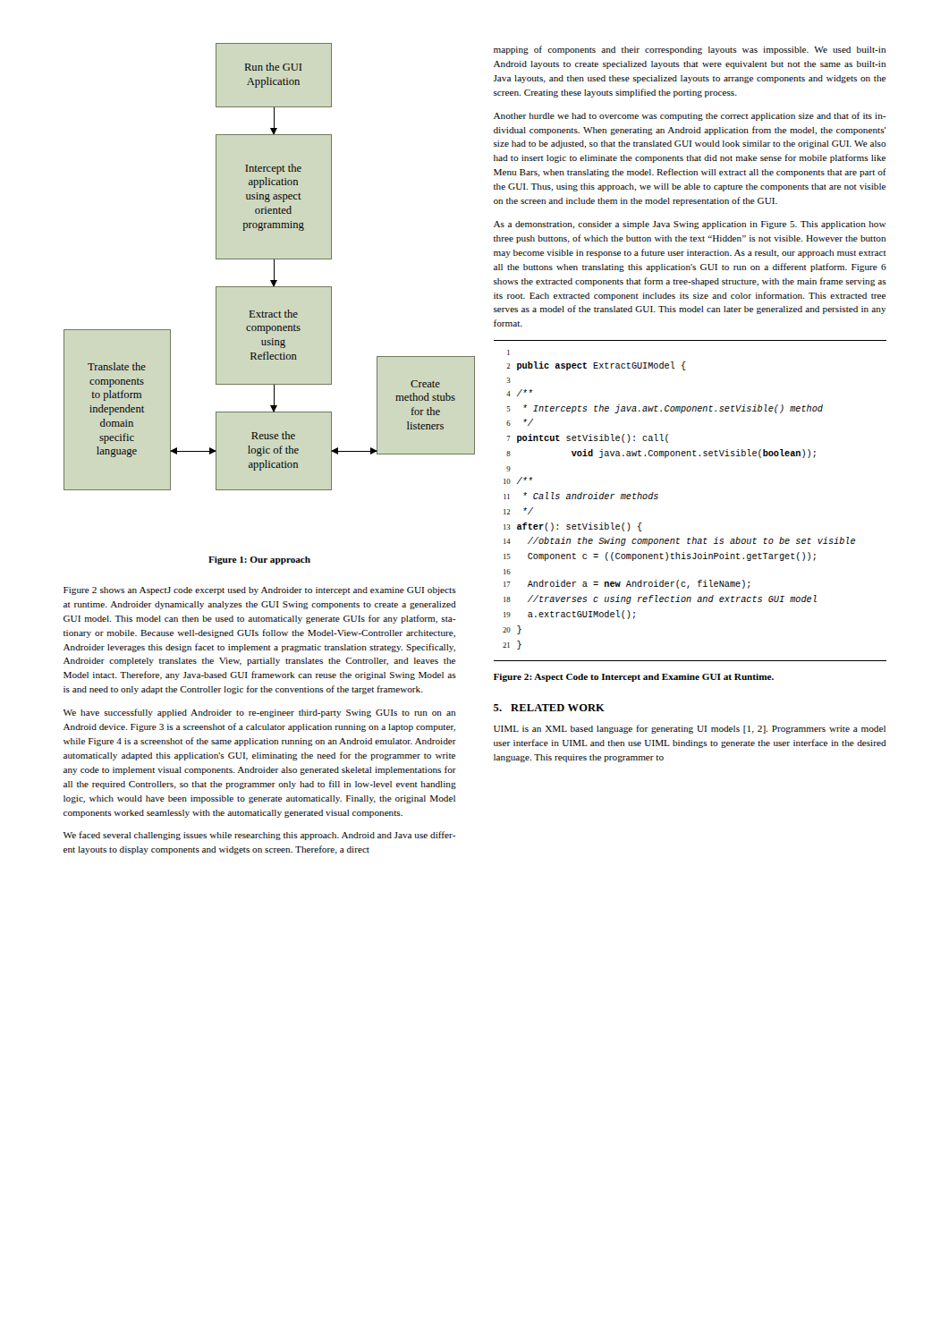Run the GUI
Application
Intercept the
application
using aspect
oriented
programming
Extract the
components
using
Reflection
Translate the
components
to platform
independent
domain
specific
language
Create
method stubs
for the
listeners
Reuse the
logic of the
application
Figure 1: Our approach
Figure 2 shows an AspectJ code excerpt used by Androider to intercept and examine GUI objects at runtime. Androider dynamically analyzes the GUI Swing components to create a generalized GUI model. This model can then be used to automatically generate GUIs for any platform, stationary or mobile. Because well-designed GUIs follow the Model-View-Controller architecture, Androider leverages this design facet to implement a pragmatic translation strategy. Specifically, Androider completely translates the View, partially translates the Controller, and leaves the Model intact. Therefore, any Java-based GUI framework can reuse the original Swing Model as is and need to only adapt the Controller logic for the conventions of the target framework.
We have successfully applied Androider to re-engineer third-party Swing GUIs to run on an Android device. Figure 3 is a screenshot of a calculator application running on a laptop computer, while Figure 4 is a screenshot of the same application running on an Android emulator. Androider automatically adapted this application's GUI, eliminating the need for the programmer to write any code to implement visual components. Androider also generated skeletal implementations for all the required Controllers, so that the programmer only had to fill in low-level event handling logic, which would have been impossible to generate automatically. Finally, the original Model components worked seamlessly with the automatically generated visual components.
We faced several challenging issues while researching this approach. Android and Java use different layouts to display components and widgets on screen. Therefore, a direct
mapping of components and their corresponding layouts was impossible. We used built-in Android layouts to create specialized layouts that were equivalent but not the same as built-in Java layouts, and then used these specialized layouts to arrange components and widgets on the screen. Creating these layouts simplified the porting process.
Another hurdle we had to overcome was computing the correct application size and that of its individual components. When generating an Android application from the model, the components' size had to be adjusted, so that the translated GUI would look similar to the original GUI. We also had to insert logic to eliminate the components that did not make sense for mobile platforms like Menu Bars, when translating the model. Reflection will extract all the components that are part of the GUI. Thus, using this approach, we will be able to capture the components that are not visible on the screen and include them in the model representation of the GUI.
As a demonstration, consider a simple Java Swing application in Figure 5. This application how three push buttons, of which the button with the text “Hidden” is not visible. However the button may become visible in response to a future user interaction. As a result, our approach must extract all the buttons when translating this application's GUI to run on a different platform. Figure 6 shows the extracted components that form a tree-shaped structure, with the main frame serving as its root. Each extracted component includes its size and color information. This extracted tree serves as a model of the translated GUI. This model can later be generalized and persisted in any format.
| 1 | |
| 2 | public aspect ExtractGUIModel { |
| 3 | |
| 4 | /** |
| 5 | * Intercepts the java.awt.Component.setVisible() method |
| 6 | */ |
| 7 | pointcut setVisible(): call( |
| 8 | void java.awt.Component.setVisible( boolean )); |
| 9 | |
| 10 | /** |
| 11 | * Calls androider methods |
| 12 | */ |
| 13 | after (): setVisible() { |
| 14 | //obtain the Swing component that is about to be set visible |
| 15 | Component c = ((Component)thisJoinPoint.getTarget()); |
| 16 | |
| 17 | Androider a = new Androider(c, fileName); |
| 18 | //traverses c using reflection and extracts GUI model |
| 19 | a.extractGUIModel(); |
| 20 | } |
| 21 | } |
Figure 2: Aspect Code to Intercept and Examine GUI at Runtime.
5. RELATED WORK
UIML is an XML based language for generating UI models [1, 2]. Programmers write a model user interface in UIML and then use UIML bindings to generate the user interface in the desired language. This requires the programmer to